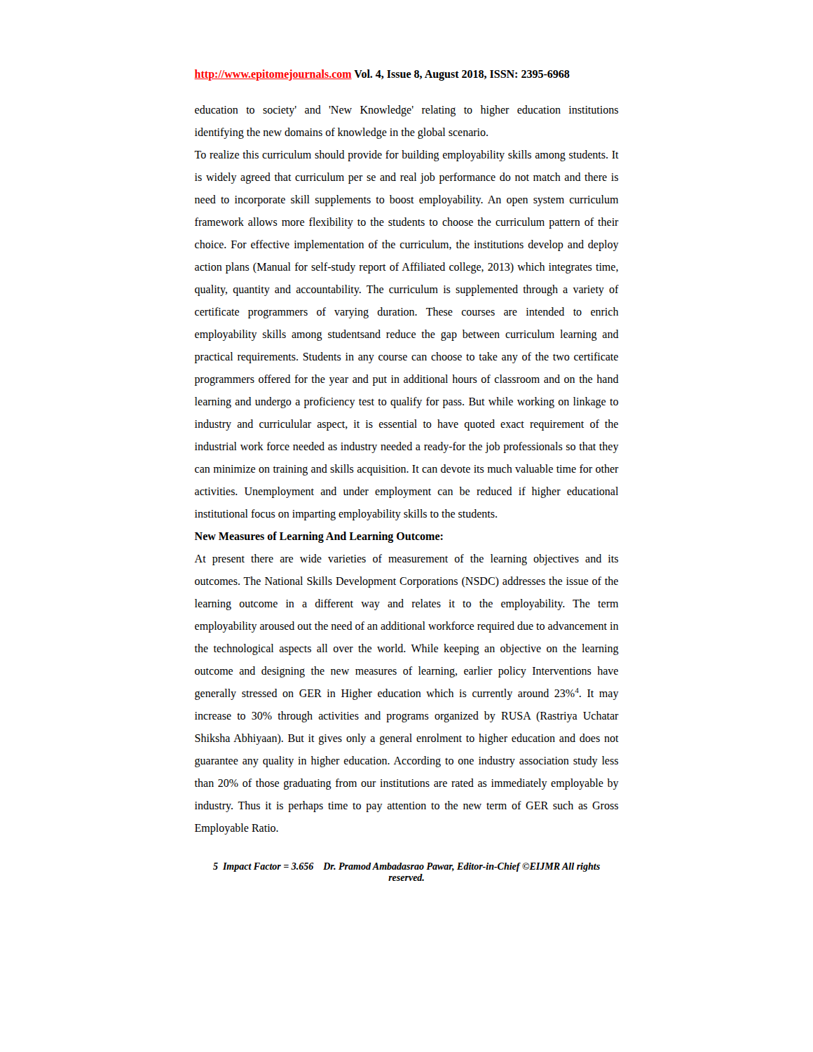http://www.epitomejournals.com Vol. 4, Issue 8, August 2018, ISSN: 2395-6968
education to society' and 'New Knowledge' relating to higher education institutions identifying the new domains of knowledge in the global scenario.
To realize this curriculum should provide for building employability skills among students. It is widely agreed that curriculum per se and real job performance do not match and there is need to incorporate skill supplements to boost employability. An open system curriculum framework allows more flexibility to the students to choose the curriculum pattern of their choice. For effective implementation of the curriculum, the institutions develop and deploy action plans (Manual for self-study report of Affiliated college, 2013) which integrates time, quality, quantity and accountability. The curriculum is supplemented through a variety of certificate programmers of varying duration. These courses are intended to enrich employability skills among studentsand reduce the gap between curriculum learning and practical requirements. Students in any course can choose to take any of the two certificate programmers offered for the year and put in additional hours of classroom and on the hand learning and undergo a proficiency test to qualify for pass. But while working on linkage to industry and curriculular aspect, it is essential to have quoted exact requirement of the industrial work force needed as industry needed a ready-for the job professionals so that they can minimize on training and skills acquisition. It can devote its much valuable time for other activities. Unemployment and under employment can be reduced if higher educational institutional focus on imparting employability skills to the students.
New Measures of Learning And Learning Outcome:
At present there are wide varieties of measurement of the learning objectives and its outcomes. The National Skills Development Corporations (NSDC) addresses the issue of the learning outcome in a different way and relates it to the employability. The term employability aroused out the need of an additional workforce required due to advancement in the technological aspects all over the world. While keeping an objective on the learning outcome and designing the new measures of learning, earlier policy Interventions have generally stressed on GER in Higher education which is currently around 23%4. It may increase to 30% through activities and programs organized by RUSA (Rastriya Uchatar Shiksha Abhiyaan). But it gives only a general enrolment to higher education and does not guarantee any quality in higher education. According to one industry association study less than 20% of those graduating from our institutions are rated as immediately employable by industry. Thus it is perhaps time to pay attention to the new term of GER such as Gross Employable Ratio.
5 Impact Factor = 3.656 Dr. Pramod Ambadasrao Pawar, Editor-in-Chief ©EIJMR All rights reserved.